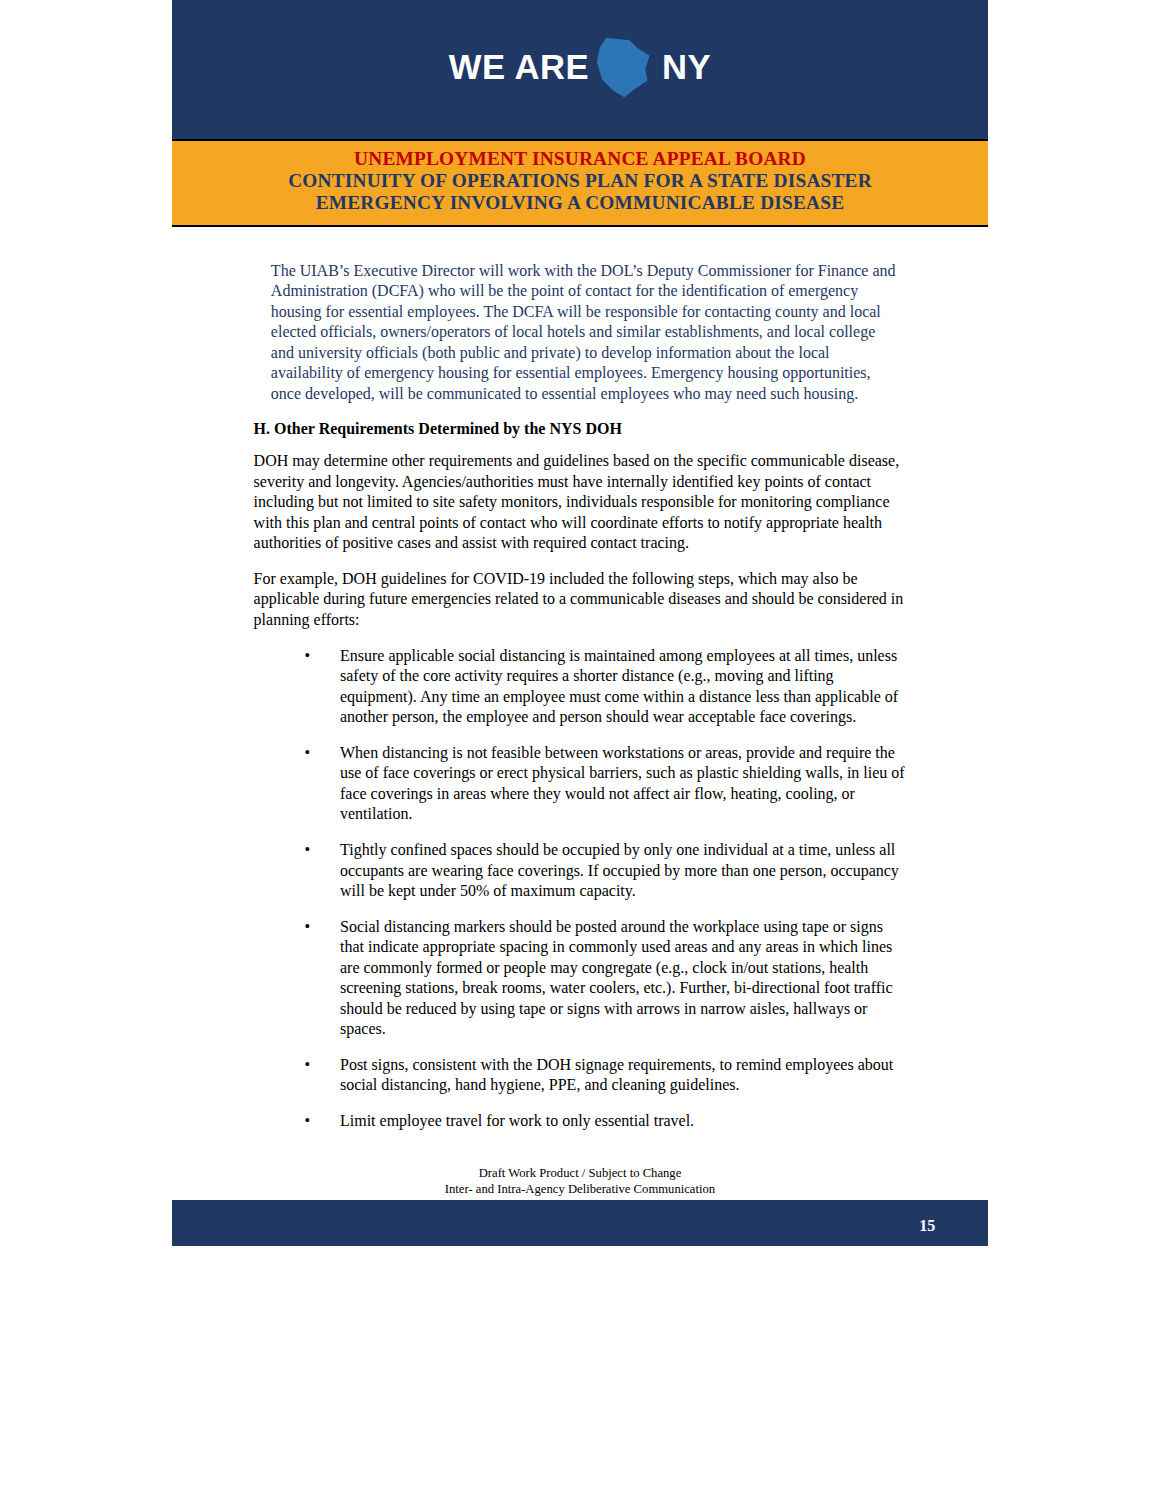WE ARE NY
UNEMPLOYMENT INSURANCE APPEAL BOARD
CONTINUITY OF OPERATIONS PLAN FOR A STATE DISASTER
EMERGENCY INVOLVING A COMMUNICABLE DISEASE
The UIAB’s Executive Director will work with the DOL’s Deputy Commissioner for Finance and Administration (DCFA) who will be the point of contact for the identification of emergency housing for essential employees. The DCFA will be responsible for contacting county and local elected officials, owners/operators of local hotels and similar establishments, and local college and university officials (both public and private) to develop information about the local availability of emergency housing for essential employees. Emergency housing opportunities, once developed, will be communicated to essential employees who may need such housing.
H. Other Requirements Determined by the NYS DOH
DOH may determine other requirements and guidelines based on the specific communicable disease, severity and longevity. Agencies/authorities must have internally identified key points of contact including but not limited to site safety monitors, individuals responsible for monitoring compliance with this plan and central points of contact who will coordinate efforts to notify appropriate health authorities of positive cases and assist with required contact tracing.
For example, DOH guidelines for COVID-19 included the following steps, which may also be applicable during future emergencies related to a communicable diseases and should be considered in planning efforts:
Ensure applicable social distancing is maintained among employees at all times, unless safety of the core activity requires a shorter distance (e.g., moving and lifting equipment). Any time an employee must come within a distance less than applicable of another person, the employee and person should wear acceptable face coverings.
When distancing is not feasible between workstations or areas, provide and require the use of face coverings or erect physical barriers, such as plastic shielding walls, in lieu of face coverings in areas where they would not affect air flow, heating, cooling, or ventilation.
Tightly confined spaces should be occupied by only one individual at a time, unless all occupants are wearing face coverings. If occupied by more than one person, occupancy will be kept under 50% of maximum capacity.
Social distancing markers should be posted around the workplace using tape or signs that indicate appropriate spacing in commonly used areas and any areas in which lines are commonly formed or people may congregate (e.g., clock in/out stations, health screening stations, break rooms, water coolers, etc.). Further, bi-directional foot traffic should be reduced by using tape or signs with arrows in narrow aisles, hallways or spaces.
Post signs, consistent with the DOH signage requirements, to remind employees about social distancing, hand hygiene, PPE, and cleaning guidelines.
Limit employee travel for work to only essential travel.
Draft Work Product / Subject to Change
Inter- and Intra-Agency Deliberative Communication
15